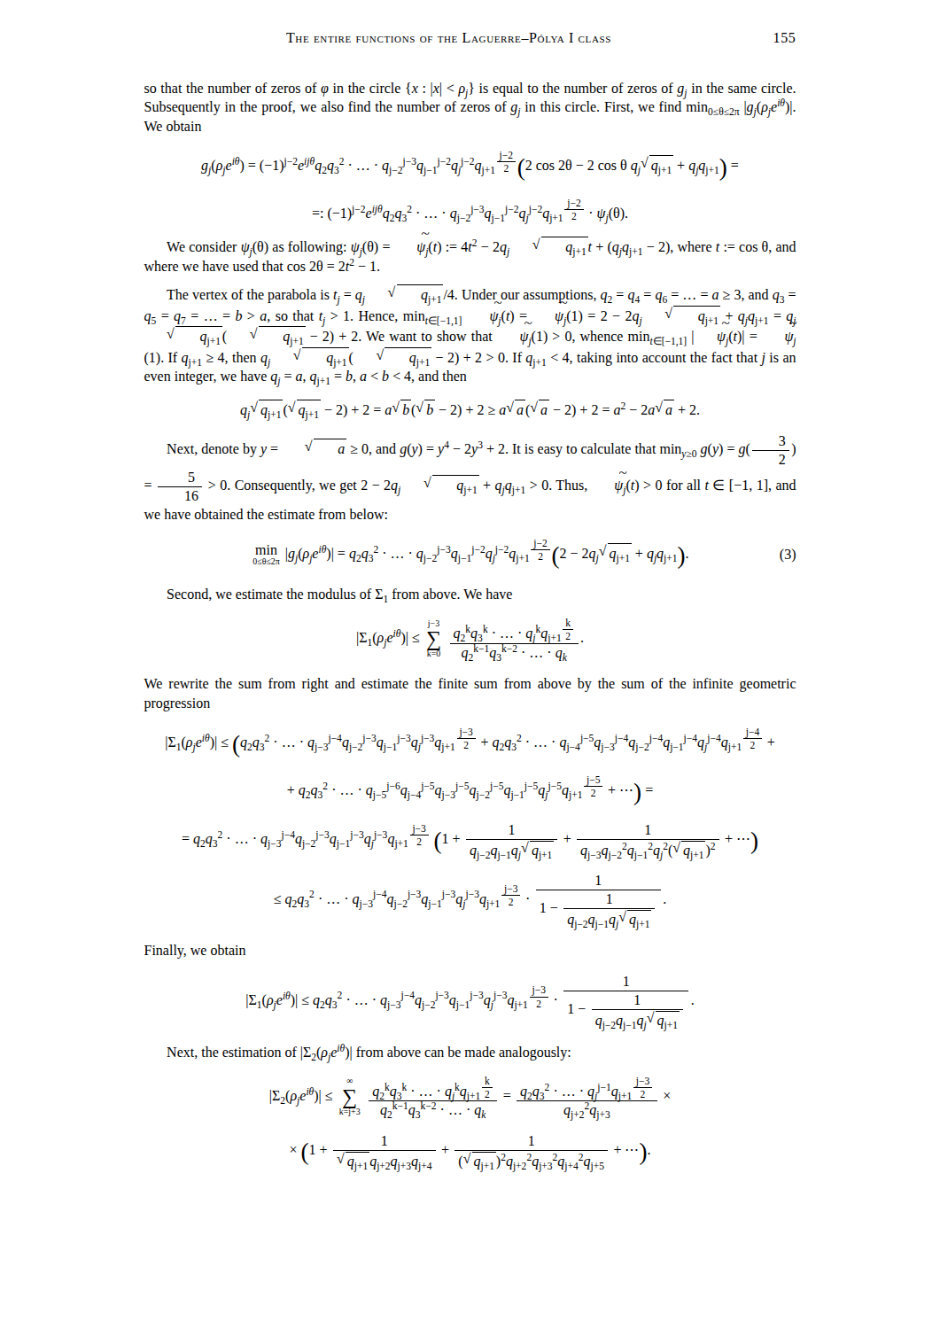The entire functions of the Laguerre–Pólya I class 155
so that the number of zeros of φ in the circle {x : |x| < ρj} is equal to the number of zeros of gj in the same circle. Subsequently in the proof, we also find the number of zeros of gj in this circle. First, we find min0≤θ≤2π |gj(ρjeiθ)|. We obtain
gj(ρjeiθ) = (−1)j−2eijθq2q32 · … · qj−2j−3qj−1j−2qjj−2qj+1j−22(2 cos 2θ − 2 cos θ qj qj+1 + qjqj+1) =
=: (−1)j−2eijθq2q32 · … · qj−2j−3qj−1j−2qjj−2qj+1j−22 · ψj(θ).
We consider ψj(θ) as following: ψj(θ) = ψj(t) := 4t2 − 2qj qj+1 t + (qjqj+1 − 2), where t := cos θ, and where we have used that cos 2θ = 2t2 − 1.
The vertex of the parabola is tj = qj qj+1/4. Under our assumptions, q2 = q4 = q6 = … = a ≥ 3, and q3 = q5 = q7 = … = b > a, so that tj > 1. Hence, mint∈[−1,1] ψj(t) = ψj(1) = 2 − 2qj qj+1 + qjqj+1 = qj qj+1(qj+1 − 2) + 2. We want to show that ψj(1) > 0, whence mint∈[−1,1] |ψj(t)| = ψj(1). If qj+1 ≥ 4, then qj qj+1(qj+1 − 2) + 2 > 0. If qj+1 < 4, taking into account the fact that j is an even integer, we have qj = a, qj+1 = b, a < b < 4, and then
qj qj+1(qj+1 − 2) + 2 = ab(b − 2) + 2 ≥ aa(a − 2) + 2 = a2 − 2aa + 2.
Next, denote by y = a ≥ 0, and g(y) = y4 − 2y3 + 2. It is easy to calculate that miny≥0 g(y) = g(32) = 516 > 0. Consequently, we get 2 − 2qj qj+1 + qjqj+1 > 0. Thus, ψj(t) > 0 for all t ∈ [−1, 1], and we have obtained the estimate from below:
min 0≤θ≤2π |gj(ρjeiθ)| = q2q32 · … · qj−2j−3qj−1j−2qjj−2qj+1j−22(2 − 2qj qj+1 + qjqj+1). (3)
Second, we estimate the modulus of Σ1 from above. We have
|Σ1(ρjeiθ)| ≤ j−3∑k=0 q2kq3k · … · qjkqj+1k 2 q2k−1q3k−2 · … · qk .
We rewrite the sum from right and estimate the finite sum from above by the sum of the infinite geometric progression
|Σ1(ρjeiθ)| ≤ (q2q32 · … · qj−3j−4qj−2j−3qj−1j−3qjj−3qj+1j−32 + q2q32 · … · qj−4j−5qj−3j−4qj−2j−4qj−1j−4qjj−4qj+1j−42 +
+ q2q32 · … · qj−5j−6qj−4j−5qj−3j−5qj−2j−5qj−1j−5qjj−5qj+1j−52 + ⋯) =
= q2q32 · … · qj−3j−4qj−2j−3qj−1j−3qjj−3qj+1j−32 (1 + 1 qj−2qj−1qj qj+1 + 1 qj−3qj−22qj−12qj2(qj+1)2 + ⋯)
≤ q2q32 · … · qj−3j−4qj−2j−3qj−1j−3qjj−3qj+1j−32 · 11 − 1 qj−2qj−1qj qj+1.
Finally, we obtain
|Σ1(ρjeiθ)| ≤ q2q32 · … · qj−3j−4qj−2j−3qj−1j−3qjj−3qj+1j−32 · 11 − 1 qj−2qj−1qj qj+1.
Next, the estimation of |Σ2(ρjeiθ)| from above can be made analogously:
|Σ2(ρjeiθ)| ≤ ∞∑k=j+3 q2kq3k · … · qjkqj+1k 2 q2k−1q3k−2 · … · qk = q2q32 · … · qjj−1qj+1j−32 qj+22qj+3 ×
× (1 + 1 qj+1 qj+2qj+3qj+4 + 1(qj+1)2qj+22qj+32qj+42qj+5 + ⋯).